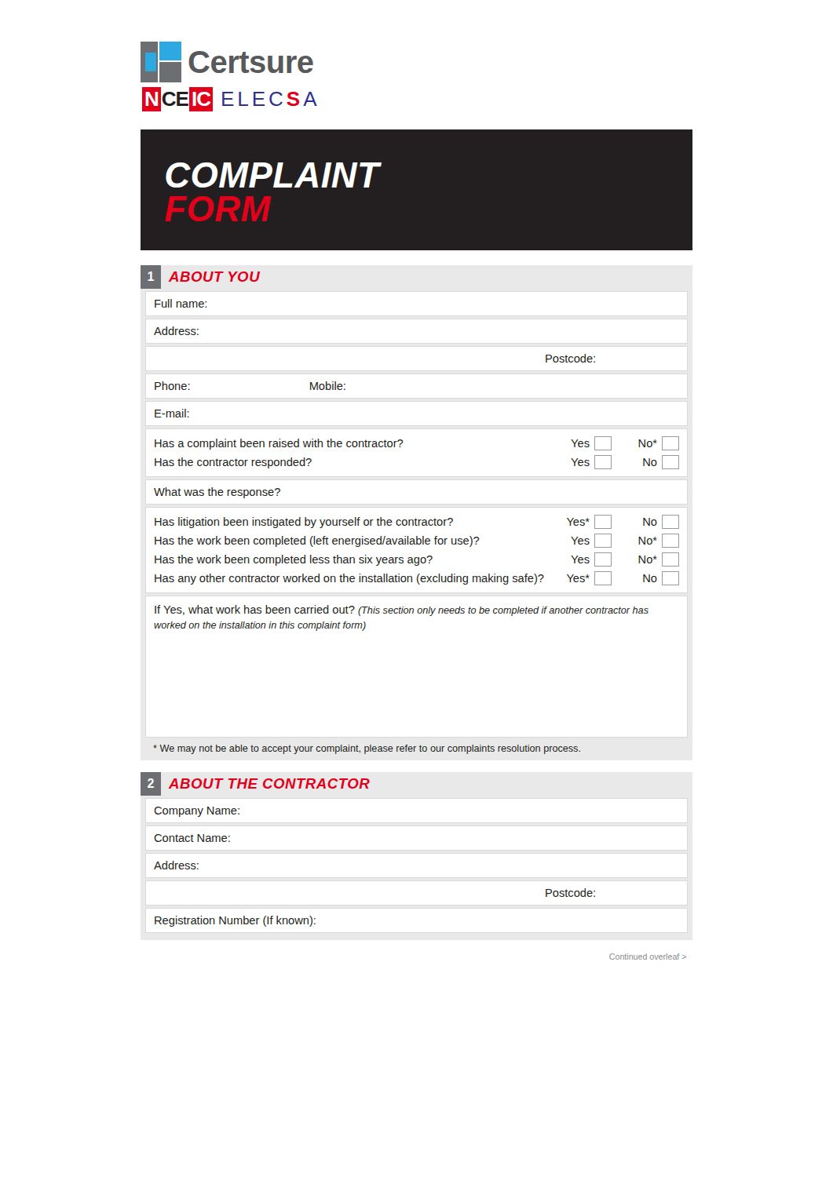Certsure
NCEIC
ELECSA
Complaint
Form
1
About You
Full name:
Address:
Postcode:
Phone: Mobile:
E-mail:
Has a complaint been raised with the contractor? Yes No*
Has the contractor responded? Yes No
What was the response?
Has litigation been instigated by yourself or the contractor? Yes* No
Has the work been completed (left energised/available for use)? Yes No*
Has the work been completed less than six years ago? Yes No*
Has any other contractor worked on the installation (excluding making safe)? Yes* No
If Yes, what work has been carried out? (This section only needs to be completed if another contractor has worked on the installation in this complaint form)
* We may not be able to accept your complaint, please refer to our complaints resolution process.
2
About the Contractor
Company Name:
Contact Name:
Address:
Postcode:
Registration Number (If known):
Continued overleaf >